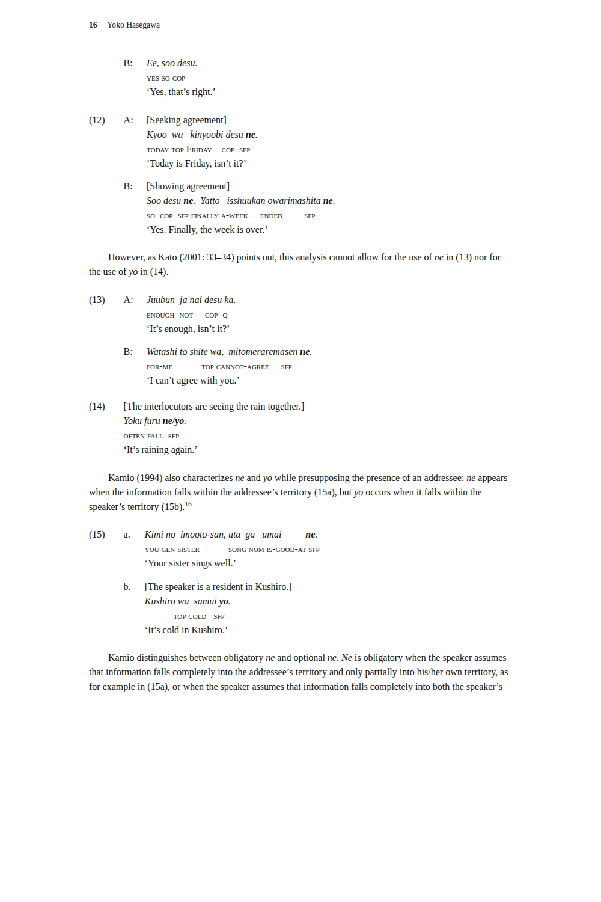16 Yoko Hasegawa
B:
Ee, soo desu. yes so cop ‘Yes, that’s right.’
(12)
A:
[Seeking agreement] Kyoo wa kinyoobi desu ne. today top Friday cop sfp ‘Today is Friday, isn’t it?’
B:
[Showing agreement] Soo desu ne. Yatto isshuukan owarimashita ne. so cop sfp finally a-week ended sfp ‘Yes. Finally, the week is over.’
However, as Kato (2001: 33–34) points out, this analysis cannot allow for the use of ne in (13) nor for the use of yo in (14).
(13)
A:
Juubun ja nai desu ka. enough not cop q ‘It’s enough, isn’t it?’
B:
Watashi to shite wa, mitomeraremasen ne. for-me top cannot-agree sfp ‘I can’t agree with you.’
(14)
[The interlocutors are seeing the rain together.] Yoku furu ne/yo. often fall sfp ‘It’s raining again.’
Kamio (1994) also characterizes ne and yo while presupposing the presence of an addressee: ne appears when the information falls within the addressee’s territory (15a), but yo occurs when it falls within the speaker’s territory (15b).16
(15)
a.
Kimi no imooto-san, uta ga umai ne. you gen sister song nom is-good-at sfp ‘Your sister sings well.’
b.
[The speaker is a resident in Kushiro.] Kushiro wa samui yo. top cold sfp ‘It’s cold in Kushiro.’
Kamio distinguishes between obligatory ne and optional ne. Ne is obligatory when the speaker assumes that information falls completely into the addressee’s territory and only partially into his/her own territory, as for example in (15a), or when the speaker assumes that information falls completely into both the speaker’s